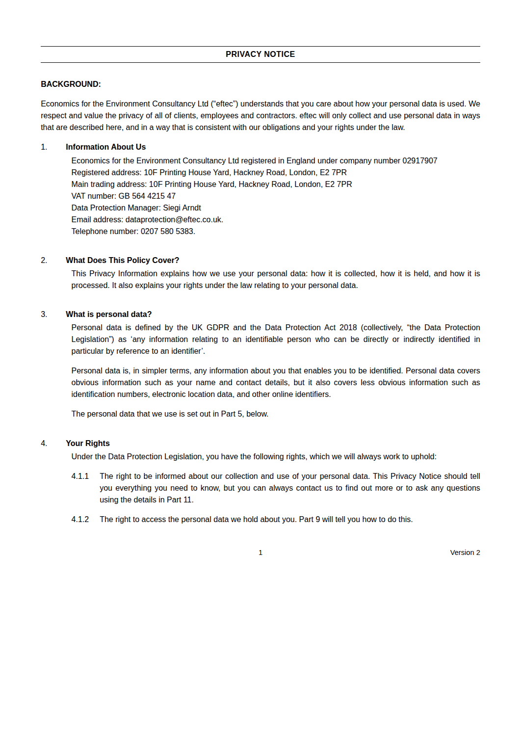PRIVACY NOTICE
BACKGROUND:
Economics for the Environment Consultancy Ltd (“eftec”) understands that you care about how your personal data is used. We respect and value the privacy of all of clients, employees and contractors. eftec will only collect and use personal data in ways that are described here, and in a way that is consistent with our obligations and your rights under the law.
1.
Information About Us
Economics for the Environment Consultancy Ltd registered in England under company number 02917907
Registered address: 10F Printing House Yard, Hackney Road, London, E2 7PR
Main trading address: 10F Printing House Yard, Hackney Road, London, E2 7PR
VAT number: GB 564 4215 47
Data Protection Manager: Siegi Arndt
Email address: dataprotection@eftec.co.uk.
Telephone number: 0207 580 5383.
2.
What Does This Policy Cover?
This Privacy Information explains how we use your personal data: how it is collected, how it is held, and how it is processed. It also explains your rights under the law relating to your personal data.
3.
What is personal data?
Personal data is defined by the UK GDPR and the Data Protection Act 2018 (collectively, “the Data Protection Legislation”) as ‘any information relating to an identifiable person who can be directly or indirectly identified in particular by reference to an identifier’.
Personal data is, in simpler terms, any information about you that enables you to be identified. Personal data covers obvious information such as your name and contact details, but it also covers less obvious information such as identification numbers, electronic location data, and other online identifiers.
The personal data that we use is set out in Part 5, below.
4.
Your Rights
Under the Data Protection Legislation, you have the following rights, which we will always work to uphold:
4.1.1
The right to be informed about our collection and use of your personal data. This Privacy Notice should tell you everything you need to know, but you can always contact us to find out more or to ask any questions using the details in Part 11.
4.1.2
The right to access the personal data we hold about you. Part 9 will tell you how to do this.
1 Version 2